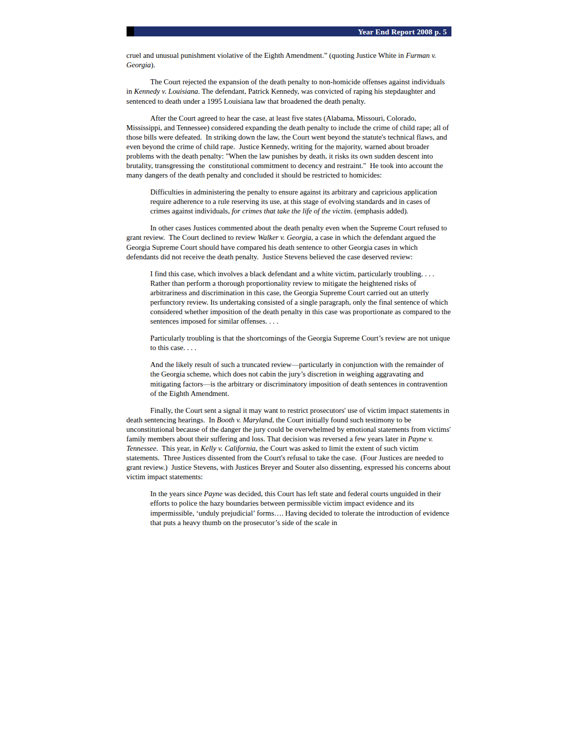Year End Report 2008 p. 5
cruel and unusual punishment violative of the Eighth Amendment.” (quoting Justice White in Furman v. Georgia).
The Court rejected the expansion of the death penalty to non-homicide offenses against individuals in Kennedy v. Louisiana. The defendant, Patrick Kennedy, was convicted of raping his stepdaughter and sentenced to death under a 1995 Louisiana law that broadened the death penalty.
After the Court agreed to hear the case, at least five states (Alabama, Missouri, Colorado, Mississippi, and Tennessee) considered expanding the death penalty to include the crime of child rape; all of those bills were defeated. In striking down the law, the Court went beyond the statute's technical flaws, and even beyond the crime of child rape. Justice Kennedy, writing for the majority, warned about broader problems with the death penalty: "When the law punishes by death, it risks its own sudden descent into brutality, transgressing the constitutional commitment to decency and restraint." He took into account the many dangers of the death penalty and concluded it should be restricted to homicides:
Difficulties in administering the penalty to ensure against its arbitrary and capricious application require adherence to a rule reserving its use, at this stage of evolving standards and in cases of crimes against individuals, for crimes that take the life of the victim. (emphasis added).
In other cases Justices commented about the death penalty even when the Supreme Court refused to grant review. The Court declined to review Walker v. Georgia, a case in which the defendant argued the Georgia Supreme Court should have compared his death sentence to other Georgia cases in which defendants did not receive the death penalty. Justice Stevens believed the case deserved review:
I find this case, which involves a black defendant and a white victim, particularly troubling. . . . Rather than perform a thorough proportionality review to mitigate the heightened risks of arbitrariness and discrimination in this case, the Georgia Supreme Court carried out an utterly perfunctory review. Its undertaking consisted of a single paragraph, only the final sentence of which considered whether imposition of the death penalty in this case was proportionate as compared to the sentences imposed for similar offenses. . . .
Particularly troubling is that the shortcomings of the Georgia Supreme Court’s review are not unique to this case. . . .
And the likely result of such a truncated review—particularly in conjunction with the remainder of the Georgia scheme, which does not cabin the jury’s discretion in weighing aggravating and mitigating factors—is the arbitrary or discriminatory imposition of death sentences in contravention of the Eighth Amendment.
Finally, the Court sent a signal it may want to restrict prosecutors' use of victim impact statements in death sentencing hearings. In Booth v. Maryland, the Court initially found such testimony to be unconstitutional because of the danger the jury could be overwhelmed by emotional statements from victims' family members about their suffering and loss. That decision was reversed a few years later in Payne v. Tennessee. This year, in Kelly v. California, the Court was asked to limit the extent of such victim statements. Three Justices dissented from the Court's refusal to take the case. (Four Justices are needed to grant review.) Justice Stevens, with Justices Breyer and Souter also dissenting, expressed his concerns about victim impact statements:
In the years since Payne was decided, this Court has left state and federal courts unguided in their efforts to police the hazy boundaries between permissible victim impact evidence and its impermissible, ‘unduly prejudicial’ forms…. Having decided to tolerate the introduction of evidence that puts a heavy thumb on the prosecutor’s side of the scale in